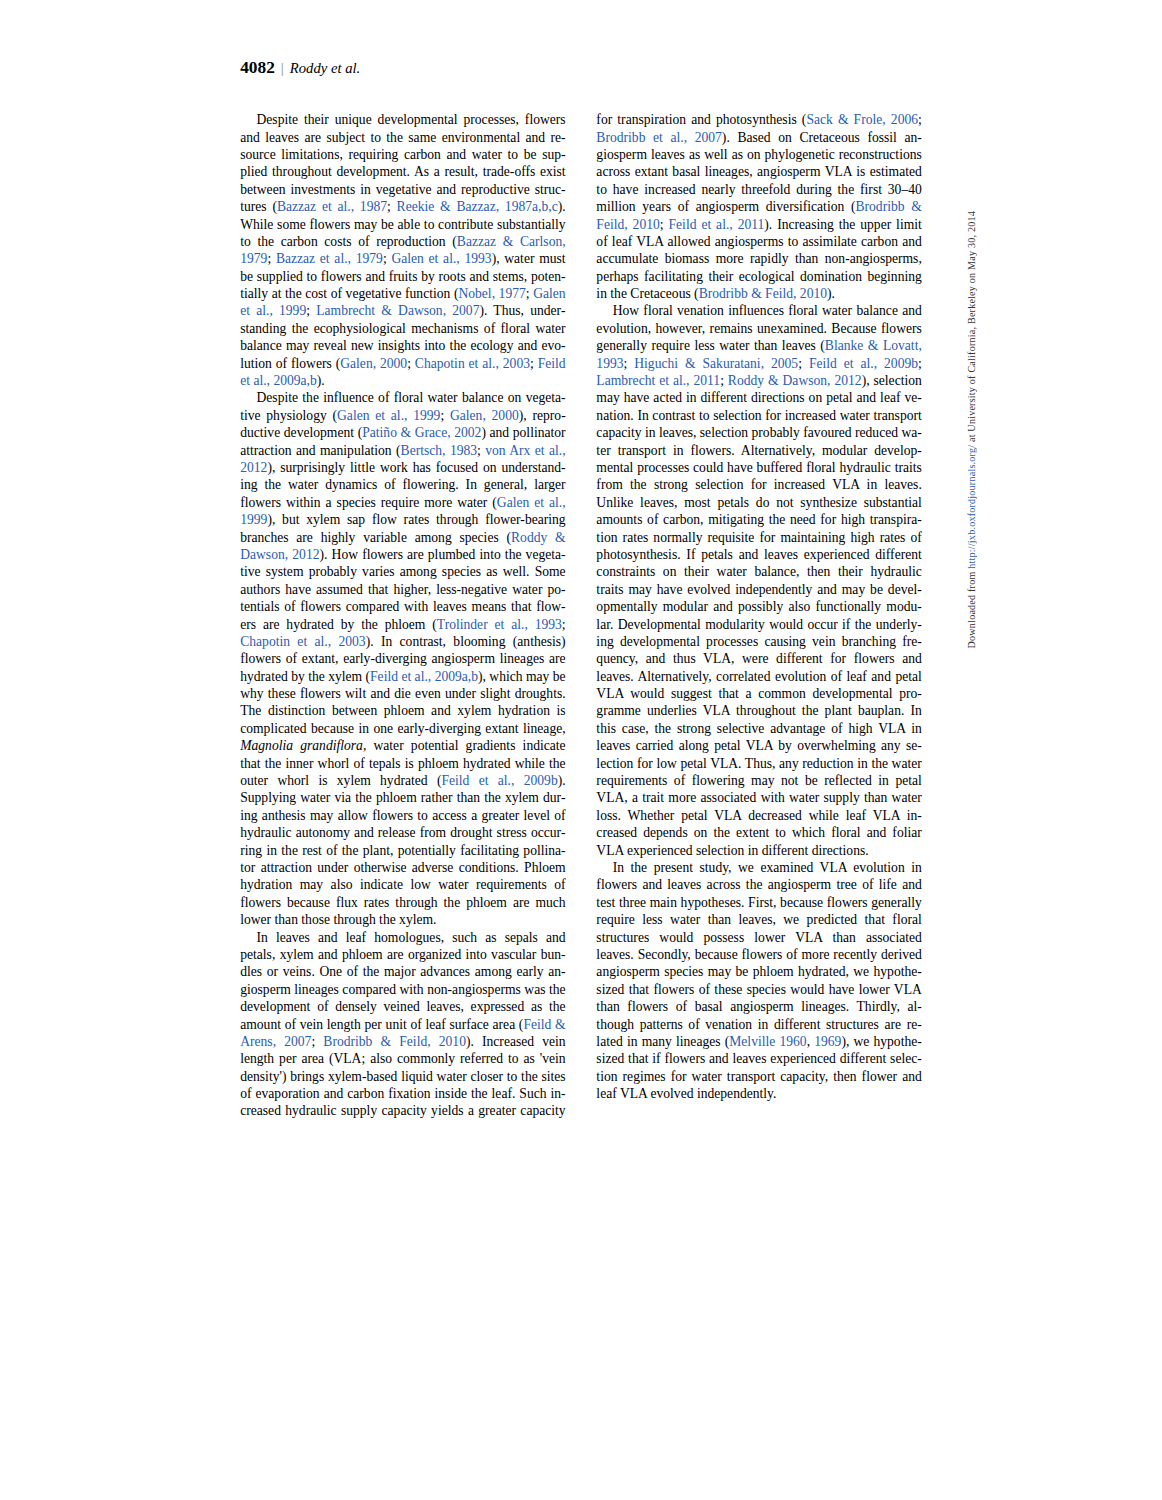4082|Roddy et al.
Despite their unique developmental processes, flowers and leaves are subject to the same environmental and resource limitations, requiring carbon and water to be supplied throughout development. As a result, trade-offs exist between investments in vegetative and reproductive structures (Bazzaz et al., 1987; Reekie & Bazzaz, 1987a,b,c). While some flowers may be able to contribute substantially to the carbon costs of reproduction (Bazzaz & Carlson, 1979; Bazzaz et al., 1979; Galen et al., 1993), water must be supplied to flowers and fruits by roots and stems, potentially at the cost of vegetative function (Nobel, 1977; Galen et al., 1999; Lambrecht & Dawson, 2007). Thus, understanding the ecophysiological mechanisms of floral water balance may reveal new insights into the ecology and evolution of flowers (Galen, 2000; Chapotin et al., 2003; Feild et al., 2009a,b).
Despite the influence of floral water balance on vegetative physiology (Galen et al., 1999; Galen, 2000), reproductive development (Patiño & Grace, 2002) and pollinator attraction and manipulation (Bertsch, 1983; von Arx et al., 2012), surprisingly little work has focused on understanding the water dynamics of flowering. In general, larger flowers within a species require more water (Galen et al., 1999), but xylem sap flow rates through flower-bearing branches are highly variable among species (Roddy & Dawson, 2012). How flowers are plumbed into the vegetative system probably varies among species as well. Some authors have assumed that higher, less-negative water potentials of flowers compared with leaves means that flowers are hydrated by the phloem (Trolinder et al., 1993; Chapotin et al., 2003). In contrast, blooming (anthesis) flowers of extant, early-diverging angiosperm lineages are hydrated by the xylem (Feild et al., 2009a,b), which may be why these flowers wilt and die even under slight droughts. The distinction between phloem and xylem hydration is complicated because in one early-diverging extant lineage, Magnolia grandiflora, water potential gradients indicate that the inner whorl of tepals is phloem hydrated while the outer whorl is xylem hydrated (Feild et al., 2009b). Supplying water via the phloem rather than the xylem during anthesis may allow flowers to access a greater level of hydraulic autonomy and release from drought stress occurring in the rest of the plant, potentially facilitating pollinator attraction under otherwise adverse conditions. Phloem hydration may also indicate low water requirements of flowers because flux rates through the phloem are much lower than those through the xylem.
In leaves and leaf homologues, such as sepals and petals, xylem and phloem are organized into vascular bundles or veins. One of the major advances among early angiosperm lineages compared with non-angiosperms was the development of densely veined leaves, expressed as the amount of vein length per unit of leaf surface area (Feild & Arens, 2007; Brodribb & Feild, 2010). Increased vein length per area (VLA; also commonly referred to as 'vein density') brings xylem-based liquid water closer to the sites of evaporation and carbon fixation inside the leaf. Such increased hydraulic supply capacity yields a greater capacity for transpiration and photosynthesis (Sack & Frole, 2006; Brodribb et al., 2007). Based on Cretaceous fossil angiosperm leaves as well as on phylogenetic reconstructions across extant basal lineages, angiosperm VLA is estimated to have increased nearly threefold during the first 30–40 million years of angiosperm diversification (Brodribb & Feild, 2010; Feild et al., 2011). Increasing the upper limit of leaf VLA allowed angiosperms to assimilate carbon and accumulate biomass more rapidly than non-angiosperms, perhaps facilitating their ecological domination beginning in the Cretaceous (Brodribb & Feild, 2010).
How floral venation influences floral water balance and evolution, however, remains unexamined. Because flowers generally require less water than leaves (Blanke & Lovatt, 1993; Higuchi & Sakuratani, 2005; Feild et al., 2009b; Lambrecht et al., 2011; Roddy & Dawson, 2012), selection may have acted in different directions on petal and leaf venation. In contrast to selection for increased water transport capacity in leaves, selection probably favoured reduced water transport in flowers. Alternatively, modular developmental processes could have buffered floral hydraulic traits from the strong selection for increased VLA in leaves. Unlike leaves, most petals do not synthesize substantial amounts of carbon, mitigating the need for high transpiration rates normally requisite for maintaining high rates of photosynthesis. If petals and leaves experienced different constraints on their water balance, then their hydraulic traits may have evolved independently and may be developmentally modular and possibly also functionally modular. Developmental modularity would occur if the underlying developmental processes causing vein branching frequency, and thus VLA, were different for flowers and leaves. Alternatively, correlated evolution of leaf and petal VLA would suggest that a common developmental programme underlies VLA throughout the plant bauplan. In this case, the strong selective advantage of high VLA in leaves carried along petal VLA by overwhelming any selection for low petal VLA. Thus, any reduction in the water requirements of flowering may not be reflected in petal VLA, a trait more associated with water supply than water loss. Whether petal VLA decreased while leaf VLA increased depends on the extent to which floral and foliar VLA experienced selection in different directions.
In the present study, we examined VLA evolution in flowers and leaves across the angiosperm tree of life and test three main hypotheses. First, because flowers generally require less water than leaves, we predicted that floral structures would possess lower VLA than associated leaves. Secondly, because flowers of more recently derived angiosperm species may be phloem hydrated, we hypothesized that flowers of these species would have lower VLA than flowers of basal angiosperm lineages. Thirdly, although patterns of venation in different structures are related in many lineages (Melville 1960, 1969), we hypothesized that if flowers and leaves experienced different selection regimes for water transport capacity, then flower and leaf VLA evolved independently.
Downloaded from http://jxb.oxfordjournals.org/ at University of California, Berkeley on May 30, 2014